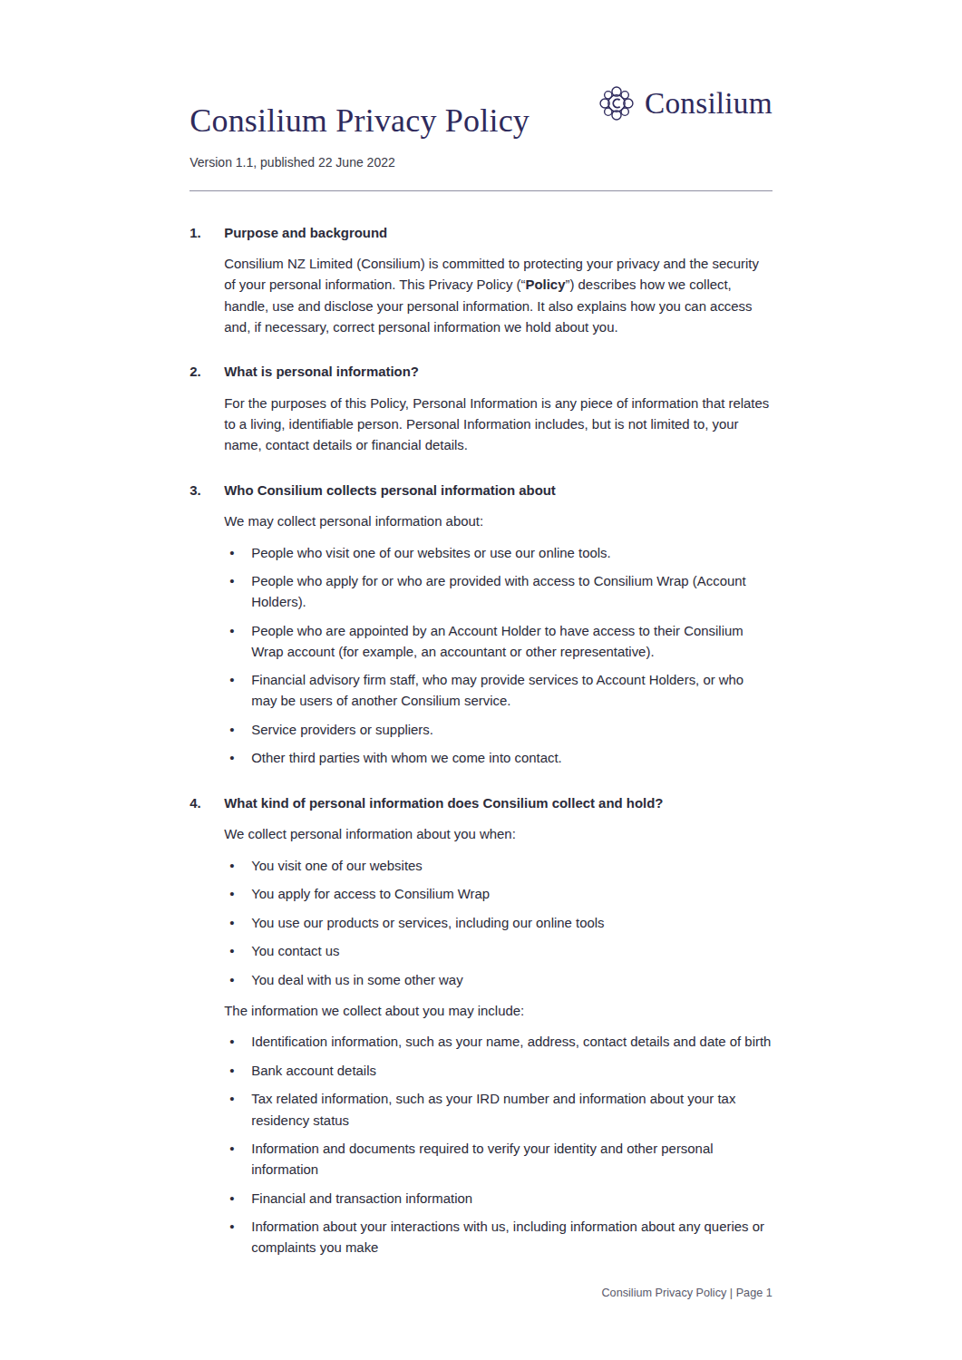Consilium
Consilium Privacy Policy
Version 1.1, published 22 June 2022
1.
Purpose and background
Consilium NZ Limited (Consilium) is committed to protecting your privacy and the security of your personal information. This Privacy Policy (“Policy”) describes how we collect, handle, use and disclose your personal information. It also explains how you can access and, if necessary, correct personal information we hold about you.
2.
What is personal information?
For the purposes of this Policy, Personal Information is any piece of information that relates to a living, identifiable person. Personal Information includes, but is not limited to, your name, contact details or financial details.
3.
Who Consilium collects personal information about
We may collect personal information about:
People who visit one of our websites or use our online tools.
People who apply for or who are provided with access to Consilium Wrap (Account Holders).
People who are appointed by an Account Holder to have access to their Consilium Wrap account (for example, an accountant or other representative).
Financial advisory firm staff, who may provide services to Account Holders, or who may be users of another Consilium service.
Service providers or suppliers.
Other third parties with whom we come into contact.
4.
What kind of personal information does Consilium collect and hold?
We collect personal information about you when:
You visit one of our websites
You apply for access to Consilium Wrap
You use our products or services, including our online tools
You contact us
You deal with us in some other way
The information we collect about you may include:
Identification information, such as your name, address, contact details and date of birth
Bank account details
Tax related information, such as your IRD number and information about your tax residency status
Information and documents required to verify your identity and other personal information
Financial and transaction information
Information about your interactions with us, including information about any queries or complaints you make
Consilium Privacy Policy | Page 1